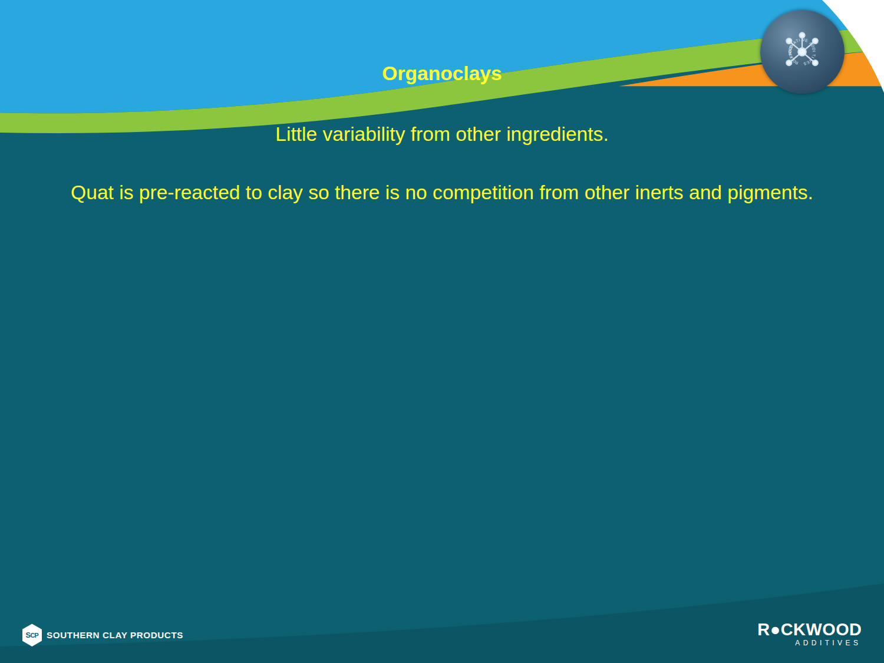I N N O V A T I V E A D D I T I V E S R O C K W O O D
Organoclays
Little variability from other ingredients.
Quat is pre-reacted to clay so there is no competition from other inerts and pigments.
SCP
SOUTHERN CLAY PRODUCTS
R●CKWOOD
ADDITIVES